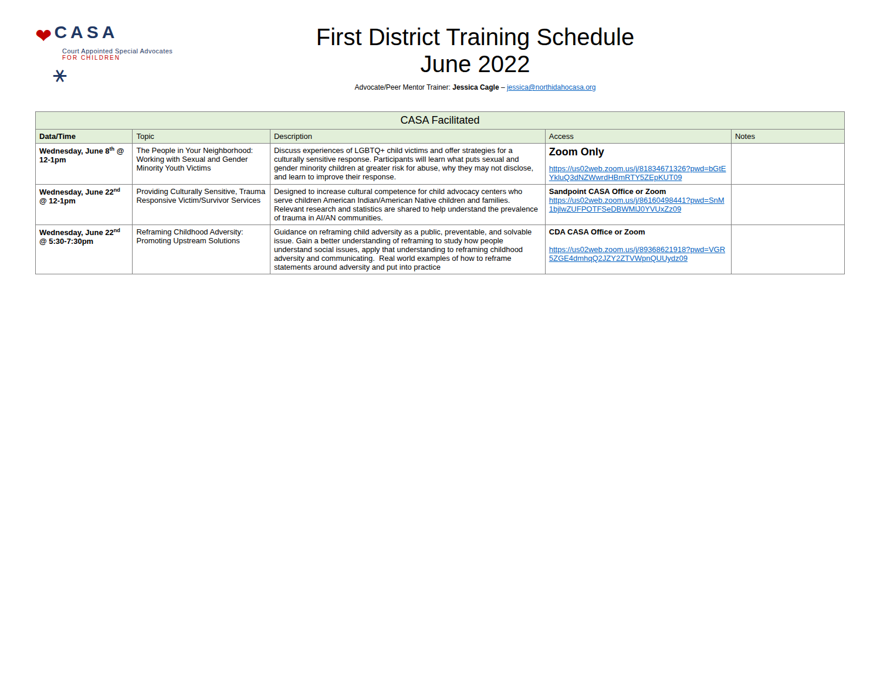❤ CASA
Court Appointed Special Advocates
FOR CHILDREN
⚹
First District Training Schedule
June 2022
Advocate/Peer Mentor Trainer: Jessica Cagle – jessica@northidahocasa.org
| CASA Facilitated |
| --- |
| Data/Time | Topic | Description | Access | Notes |
| Wednesday, June 8 th @ 12-1pm | The People in Your Neighborhood: Working with Sexual and Gender Minority Youth Victims | Discuss experiences of LGBTQ+ child victims and offer strategies for a culturally sensitive response. Participants will learn what puts sexual and gender minority children at greater risk for abuse, why they may not disclose, and learn to improve their response. | Zoom Only https://us02web.zoom.us/j/81834671326?pwd=bGtEYkluQ3dNZWwrdHBmRTY5ZEpKUT09 | |
| Wednesday, June 22 nd @ 12-1pm | Providing Culturally Sensitive, Trauma Responsive Victim/Survivor Services | Designed to increase cultural competence for child advocacy centers who serve children American Indian/American Native children and families. Relevant research and statistics are shared to help understand the prevalence of trauma in AI/AN communities. | Sandpoint CASA Office or Zoom https://us02web.zoom.us/j/86160498441?pwd=SnM1bjlwZUFPOTFSeDBWMlJ0YVUxZz09 | |
| Wednesday, June 22 nd @ 5:30-7:30pm | Reframing Childhood Adversity: Promoting Upstream Solutions | Guidance on reframing child adversity as a public, preventable, and solvable issue. Gain a better understanding of reframing to study how people understand social issues, apply that understanding to reframing childhood adversity and communicating. Real world examples of how to reframe statements around adversity and put into practice | CDA CASA Office or Zoom https://us02web.zoom.us/j/89368621918?pwd=VGR5ZGE4dmhqQ2JZY2ZTVWpnQUUydz09 | |